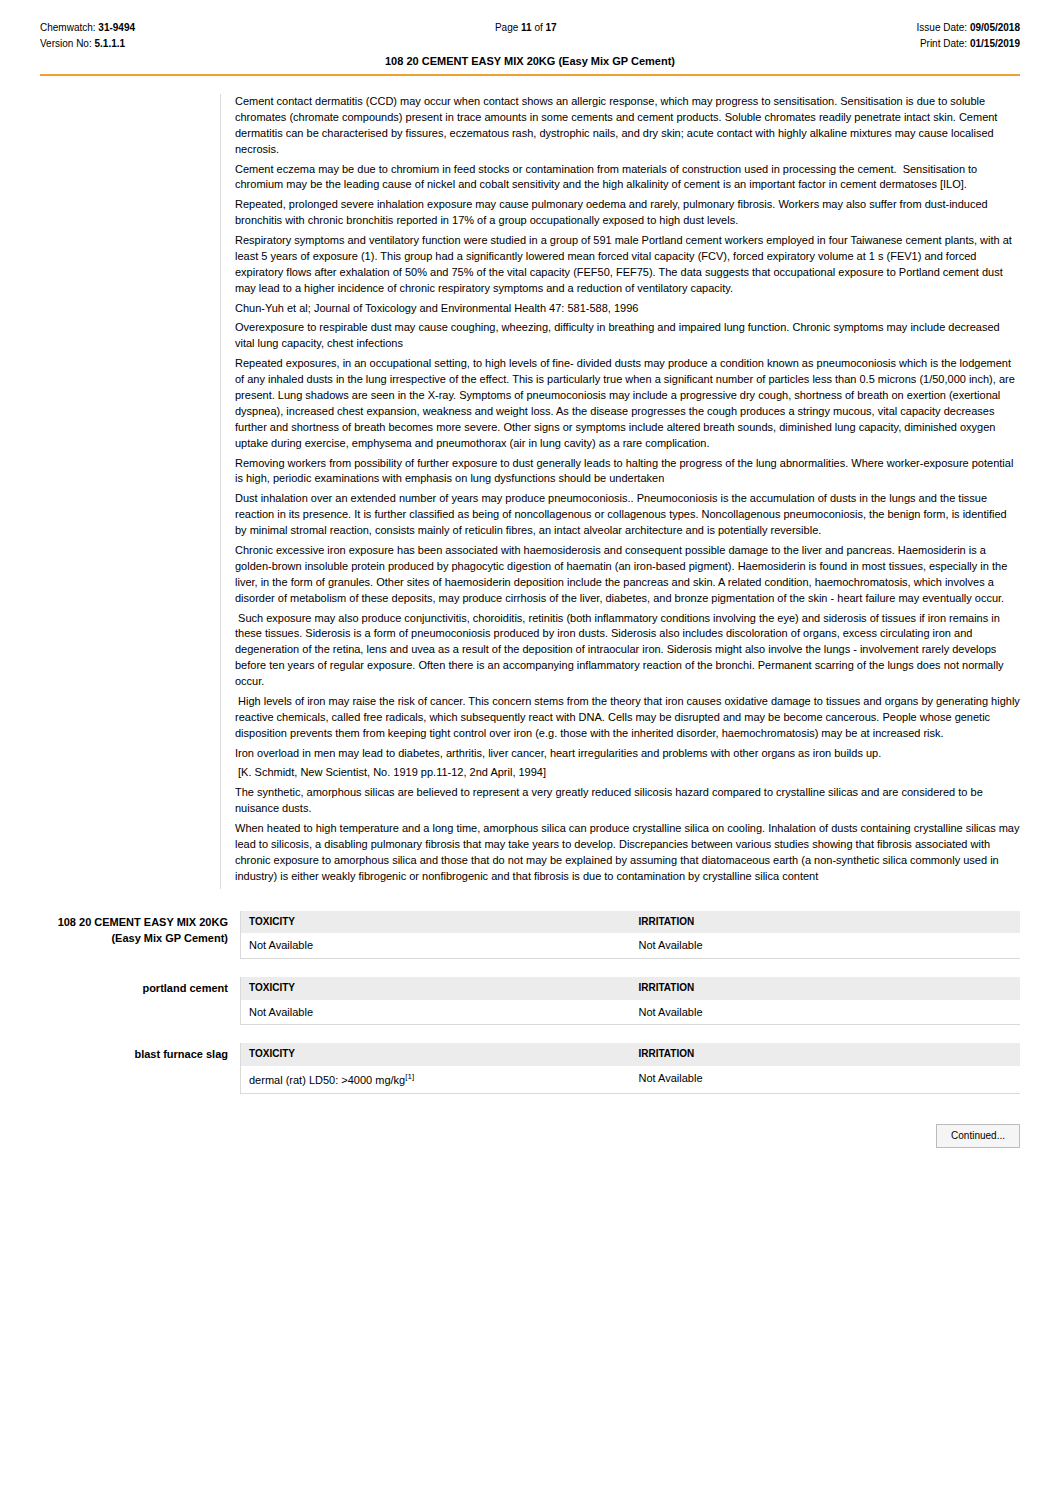Chemwatch: 31-9494
Version No: 5.1.1.1
Page 11 of 17
Issue Date: 09/05/2018
Print Date: 01/15/2019
108 20 CEMENT EASY MIX 20KG (Easy Mix GP Cement)
Cement contact dermatitis (CCD) may occur when contact shows an allergic response, which may progress to sensitisation. Sensitisation is due to soluble chromates (chromate compounds) present in trace amounts in some cements and cement products. Soluble chromates readily penetrate intact skin. Cement dermatitis can be characterised by fissures, eczematous rash, dystrophic nails, and dry skin; acute contact with highly alkaline mixtures may cause localised necrosis.
Cement eczema may be due to chromium in feed stocks or contamination from materials of construction used in processing the cement. Sensitisation to chromium may be the leading cause of nickel and cobalt sensitivity and the high alkalinity of cement is an important factor in cement dermatoses [ILO].
Repeated, prolonged severe inhalation exposure may cause pulmonary oedema and rarely, pulmonary fibrosis. Workers may also suffer from dust-induced bronchitis with chronic bronchitis reported in 17% of a group occupationally exposed to high dust levels.
Respiratory symptoms and ventilatory function were studied in a group of 591 male Portland cement workers employed in four Taiwanese cement plants, with at least 5 years of exposure (1). This group had a significantly lowered mean forced vital capacity (FCV), forced expiratory volume at 1 s (FEV1) and forced expiratory flows after exhalation of 50% and 75% of the vital capacity (FEF50, FEF75). The data suggests that occupational exposure to Portland cement dust may lead to a higher incidence of chronic respiratory symptoms and a reduction of ventilatory capacity.
Chun-Yuh et al; Journal of Toxicology and Environmental Health 47: 581-588, 1996
Overexposure to respirable dust may cause coughing, wheezing, difficulty in breathing and impaired lung function. Chronic symptoms may include decreased vital lung capacity, chest infections
Repeated exposures, in an occupational setting, to high levels of fine- divided dusts may produce a condition known as pneumoconiosis which is the lodgement of any inhaled dusts in the lung irrespective of the effect. This is particularly true when a significant number of particles less than 0.5 microns (1/50,000 inch), are present. Lung shadows are seen in the X-ray. Symptoms of pneumoconiosis may include a progressive dry cough, shortness of breath on exertion (exertional dyspnea), increased chest expansion, weakness and weight loss. As the disease progresses the cough produces a stringy mucous, vital capacity decreases further and shortness of breath becomes more severe. Other signs or symptoms include altered breath sounds, diminished lung capacity, diminished oxygen uptake during exercise, emphysema and pneumothorax (air in lung cavity) as a rare complication.
Removing workers from possibility of further exposure to dust generally leads to halting the progress of the lung abnormalities. Where worker-exposure potential is high, periodic examinations with emphasis on lung dysfunctions should be undertaken
Dust inhalation over an extended number of years may produce pneumoconiosis.. Pneumoconiosis is the accumulation of dusts in the lungs and the tissue reaction in its presence. It is further classified as being of noncollagenous or collagenous types. Noncollagenous pneumoconiosis, the benign form, is identified by minimal stromal reaction, consists mainly of reticulin fibres, an intact alveolar architecture and is potentially reversible.
Chronic excessive iron exposure has been associated with haemosiderosis and consequent possible damage to the liver and pancreas. Haemosiderin is a golden-brown insoluble protein produced by phagocytic digestion of haematin (an iron-based pigment). Haemosiderin is found in most tissues, especially in the liver, in the form of granules. Other sites of haemosiderin deposition include the pancreas and skin. A related condition, haemochromatosis, which involves a disorder of metabolism of these deposits, may produce cirrhosis of the liver, diabetes, and bronze pigmentation of the skin - heart failure may eventually occur.
Such exposure may also produce conjunctivitis, choroiditis, retinitis (both inflammatory conditions involving the eye) and siderosis of tissues if iron remains in these tissues. Siderosis is a form of pneumoconiosis produced by iron dusts. Siderosis also includes discoloration of organs, excess circulating iron and degeneration of the retina, lens and uvea as a result of the deposition of intraocular iron. Siderosis might also involve the lungs - involvement rarely develops before ten years of regular exposure. Often there is an accompanying inflammatory reaction of the bronchi. Permanent scarring of the lungs does not normally occur.
High levels of iron may raise the risk of cancer. This concern stems from the theory that iron causes oxidative damage to tissues and organs by generating highly reactive chemicals, called free radicals, which subsequently react with DNA. Cells may be disrupted and may be become cancerous. People whose genetic disposition prevents them from keeping tight control over iron (e.g. those with the inherited disorder, haemochromatosis) may be at increased risk.
Iron overload in men may lead to diabetes, arthritis, liver cancer, heart irregularities and problems with other organs as iron builds up.
[K. Schmidt, New Scientist, No. 1919 pp.11-12, 2nd April, 1994]
The synthetic, amorphous silicas are believed to represent a very greatly reduced silicosis hazard compared to crystalline silicas and are considered to be nuisance dusts.
When heated to high temperature and a long time, amorphous silica can produce crystalline silica on cooling. Inhalation of dusts containing crystalline silicas may lead to silicosis, a disabling pulmonary fibrosis that may take years to develop. Discrepancies between various studies showing that fibrosis associated with chronic exposure to amorphous silica and those that do not may be explained by assuming that diatomaceous earth (a non-synthetic silica commonly used in industry) is either weakly fibrogenic or nonfibrogenic and that fibrosis is due to contamination by crystalline silica content
| 108 20 CEMENT EASY MIX 20KG (Easy Mix GP Cement) | / TOXICITY / IRRITATION / / --- / --- / / Not Available / Not Available / |
| portland cement | / TOXICITY / IRRITATION / / --- / --- / / Not Available / Not Available / |
| blast furnace slag | / TOXICITY / IRRITATION / / --- / --- / / dermal (rat) LD50: >4000 mg/kg [1] / Not Available / |
Continued...